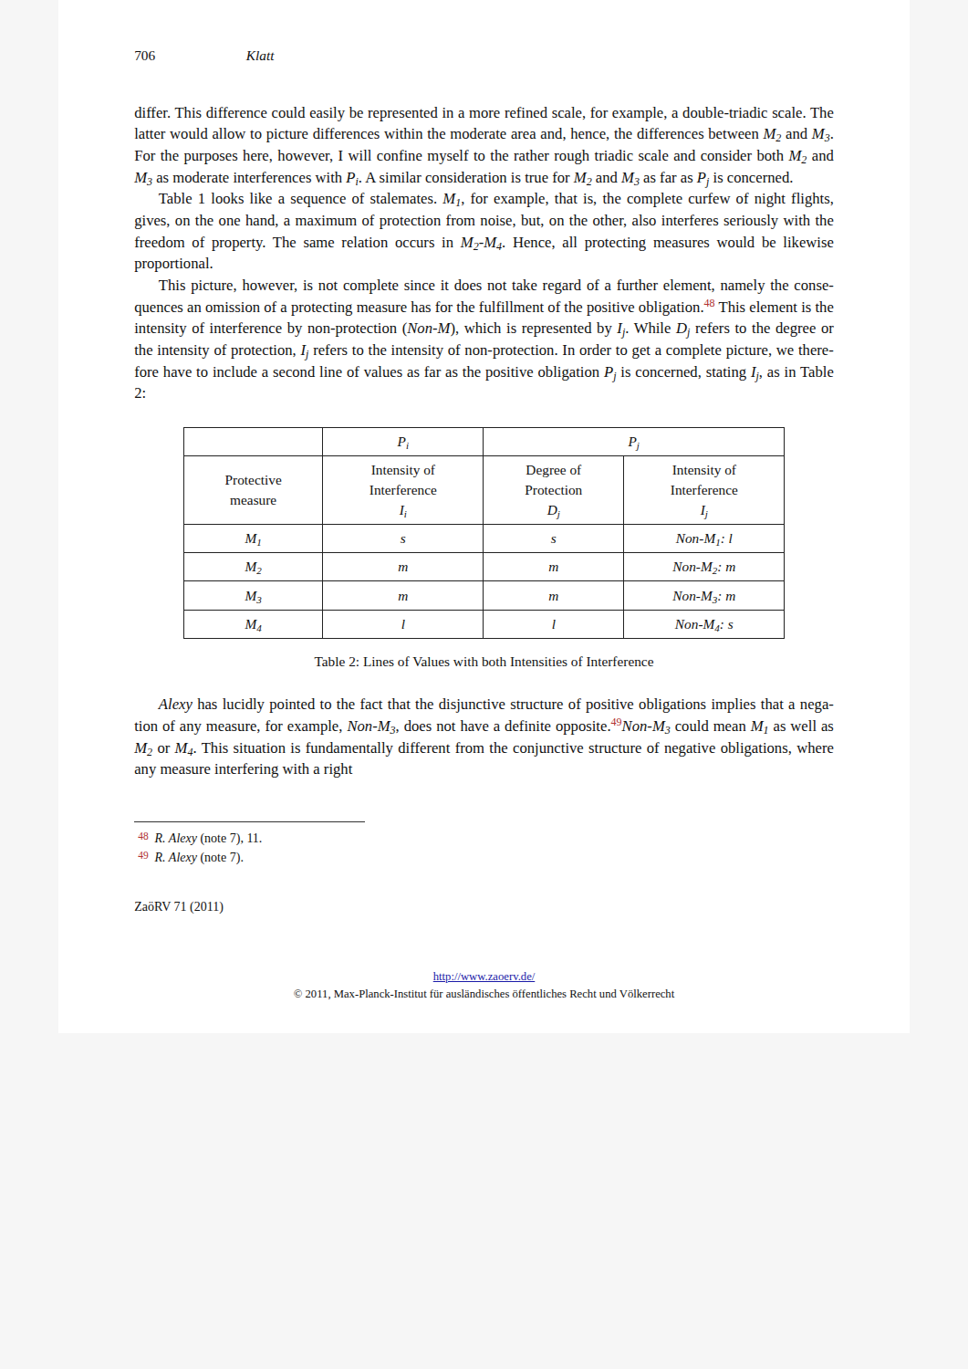706 Klatt
differ. This difference could easily be represented in a more refined scale, for example, a double-triadic scale. The latter would allow to picture differences within the moderate area and, hence, the differences between M2 and M3. For the purposes here, however, I will confine myself to the rather rough triadic scale and consider both M2 and M3 as moderate interferences with Pi. A similar consideration is true for M2 and M3 as far as Pj is concerned.
Table 1 looks like a sequence of stalemates. M1, for example, that is, the complete curfew of night flights, gives, on the one hand, a maximum of protection from noise, but, on the other, also interferes seriously with the freedom of property. The same relation occurs in M2-M4. Hence, all protecting measures would be likewise proportional.
This picture, however, is not complete since it does not take regard of a further element, namely the consequences an omission of a protecting measure has for the fulfillment of the positive obligation.48 This element is the intensity of interference by non-protection (Non-M), which is represented by Ij. While Dj refers to the degree or the intensity of protection, Ij refers to the intensity of non-protection. In order to get a complete picture, we therefore have to include a second line of values as far as the positive obligation Pj is concerned, stating Ij, as in Table 2:
| | P i | P j |
| --- | --- | --- |
| Protective measure | Intensity of Interference I i | Degree of Protection D j | Intensity of Interference I j |
| M 1 | s | s | Non-M 1 : l |
| M 2 | m | m | Non-M 2 : m |
| M 3 | m | m | Non-M 3 : m |
| M 4 | l | l | Non-M 4 : s |
Table 2: Lines of Values with both Intensities of Interference
Alexy has lucidly pointed to the fact that the disjunctive structure of positive obligations implies that a negation of any measure, for example, Non-M3, does not have a definite opposite.49Non-M3 could mean M1 as well as M2 or M4. This situation is fundamentally different from the conjunctive structure of negative obligations, where any measure interfering with a right
48 R. Alexy (note 7), 11.
49 R. Alexy (note 7).
ZaöRV 71 (2011)
http://www.zaoerv.de/
© 2011, Max-Planck-Institut für ausländisches öffentliches Recht und Völkerrecht